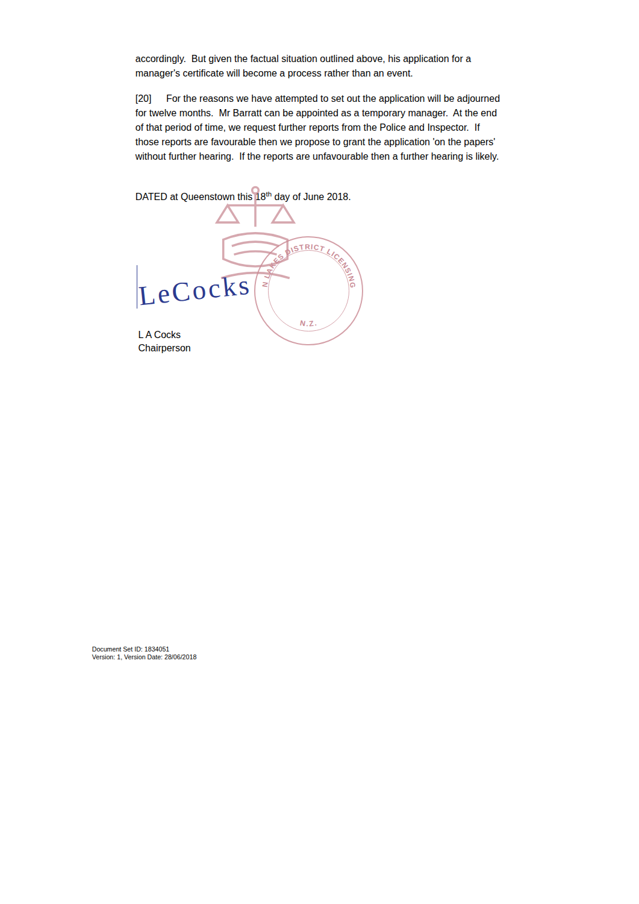accordingly. But given the factual situation outlined above, his application for a manager's certificate will become a process rather than an event.
[20] For the reasons we have attempted to set out the application will be adjourned for twelve months. Mr Barratt can be appointed as a temporary manager. At the end of that period of time, we request further reports from the Police and Inspector. If those reports are favourable then we propose to grant the application 'on the papers' without further hearing. If the reports are unfavourable then a further hearing is likely.
DATED at Queenstown this 18th day of June 2018.
QUEENSTOWN LAKES DISTRICT LICENSING COMMITTEE N.Z.
L e C o c k s
L A Cocks
Chairperson
Document Set ID: 1834051
Version: 1, Version Date: 28/06/2018